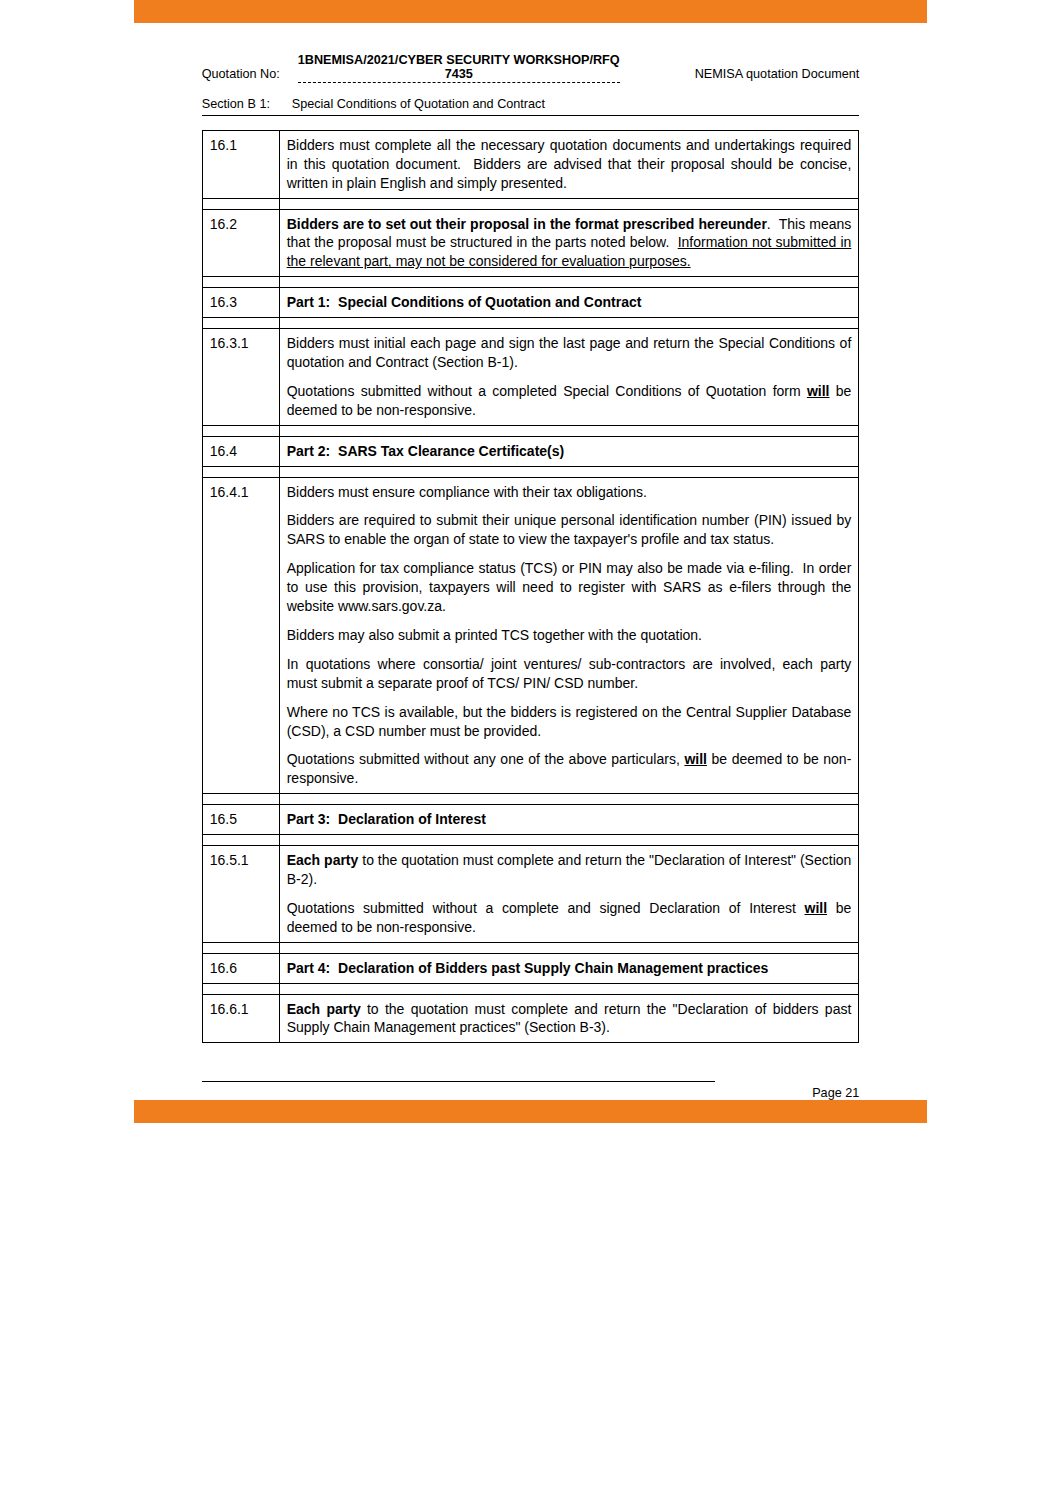Quotation No: 1BNEMISA/2021/CYBER SECURITY WORKSHOP/RFQ 7435
NEMISA quotation Document
Section B 1: Special Conditions of Quotation and Contract
| 16.1 | Bidders must complete all the necessary quotation documents and undertakings required in this quotation document. Bidders are advised that their proposal should be concise, written in plain English and simply presented. |
| 16.2 | Bidders are to set out their proposal in the format prescribed hereunder . This means that the proposal must be structured in the parts noted below. Information not submitted in the relevant part, may not be considered for evaluation purposes. |
| 16.3 | Part 1: Special Conditions of Quotation and Contract |
| 16.3.1 | Bidders must initial each page and sign the last page and return the Special Conditions of quotation and Contract (Section B-1). Quotations submitted without a completed Special Conditions of Quotation form will be deemed to be non-responsive. |
| 16.4 | Part 2: SARS Tax Clearance Certificate(s) |
| 16.4.1 | Bidders must ensure compliance with their tax obligations. Bidders are required to submit their unique personal identification number (PIN) issued by SARS to enable the organ of state to view the taxpayer's profile and tax status. Application for tax compliance status (TCS) or PIN may also be made via e-filing. In order to use this provision, taxpayers will need to register with SARS as e-filers through the website www.sars.gov.za. Bidders may also submit a printed TCS together with the quotation. In quotations where consortia/ joint ventures/ sub-contractors are involved, each party must submit a separate proof of TCS/ PIN/ CSD number. Where no TCS is available, but the bidders is registered on the Central Supplier Database (CSD), a CSD number must be provided. Quotations submitted without any one of the above particulars, will be deemed to be non-responsive. |
| 16.5 | Part 3: Declaration of Interest |
| 16.5.1 | Each party to the quotation must complete and return the "Declaration of Interest" (Section B-2). Quotations submitted without a complete and signed Declaration of Interest will be deemed to be non-responsive. |
| 16.6 | Part 4: Declaration of Bidders past Supply Chain Management practices |
| 16.6.1 | Each party to the quotation must complete and return the "Declaration of bidders past Supply Chain Management practices" (Section B-3). |
Page 21